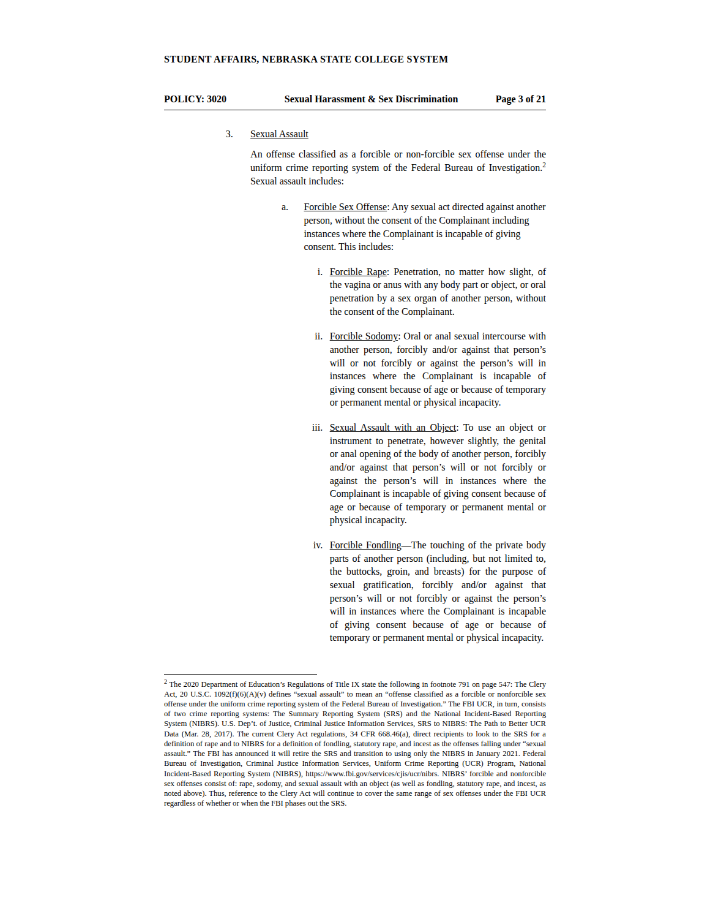STUDENT AFFAIRS, NEBRASKA STATE COLLEGE SYSTEM
POLICY: 3020 Sexual Harassment & Sex Discrimination Page 3 of 21
3. Sexual Assault
An offense classified as a forcible or non-forcible sex offense under the uniform crime reporting system of the Federal Bureau of Investigation.2 Sexual assault includes:
a. Forcible Sex Offense: Any sexual act directed against another person, without the consent of the Complainant including instances where the Complainant is incapable of giving consent. This includes:
i. Forcible Rape: Penetration, no matter how slight, of the vagina or anus with any body part or object, or oral penetration by a sex organ of another person, without the consent of the Complainant.
ii. Forcible Sodomy: Oral or anal sexual intercourse with another person, forcibly and/or against that person’s will or not forcibly or against the person’s will in instances where the Complainant is incapable of giving consent because of age or because of temporary or permanent mental or physical incapacity.
iii. Sexual Assault with an Object: To use an object or instrument to penetrate, however slightly, the genital or anal opening of the body of another person, forcibly and/or against that person’s will or not forcibly or against the person’s will in instances where the Complainant is incapable of giving consent because of age or because of temporary or permanent mental or physical incapacity.
iv. Forcible Fondling—The touching of the private body parts of another person (including, but not limited to, the buttocks, groin, and breasts) for the purpose of sexual gratification, forcibly and/or against that person’s will or not forcibly or against the person’s will in instances where the Complainant is incapable of giving consent because of age or because of temporary or permanent mental or physical incapacity.
2 The 2020 Department of Education’s Regulations of Title IX state the following in footnote 791 on page 547: The Clery Act, 20 U.S.C. 1092(f)(6)(A)(v) defines “sexual assault” to mean an “offense classified as a forcible or nonforcible sex offense under the uniform crime reporting system of the Federal Bureau of Investigation.” The FBI UCR, in turn, consists of two crime reporting systems: The Summary Reporting System (SRS) and the National Incident-Based Reporting System (NIBRS). U.S. Dep’t. of Justice, Criminal Justice Information Services, SRS to NIBRS: The Path to Better UCR Data (Mar. 28, 2017). The current Clery Act regulations, 34 CFR 668.46(a), direct recipients to look to the SRS for a definition of rape and to NIBRS for a definition of fondling, statutory rape, and incest as the offenses falling under “sexual assault.” The FBI has announced it will retire the SRS and transition to using only the NIBRS in January 2021. Federal Bureau of Investigation, Criminal Justice Information Services, Uniform Crime Reporting (UCR) Program, National Incident-Based Reporting System (NIBRS), https://www.fbi.gov/services/cjis/ucr/nibrs. NIBRS’ forcible and nonforcible sex offenses consist of: rape, sodomy, and sexual assault with an object (as well as fondling, statutory rape, and incest, as noted above). Thus, reference to the Clery Act will continue to cover the same range of sex offenses under the FBI UCR regardless of whether or when the FBI phases out the SRS.